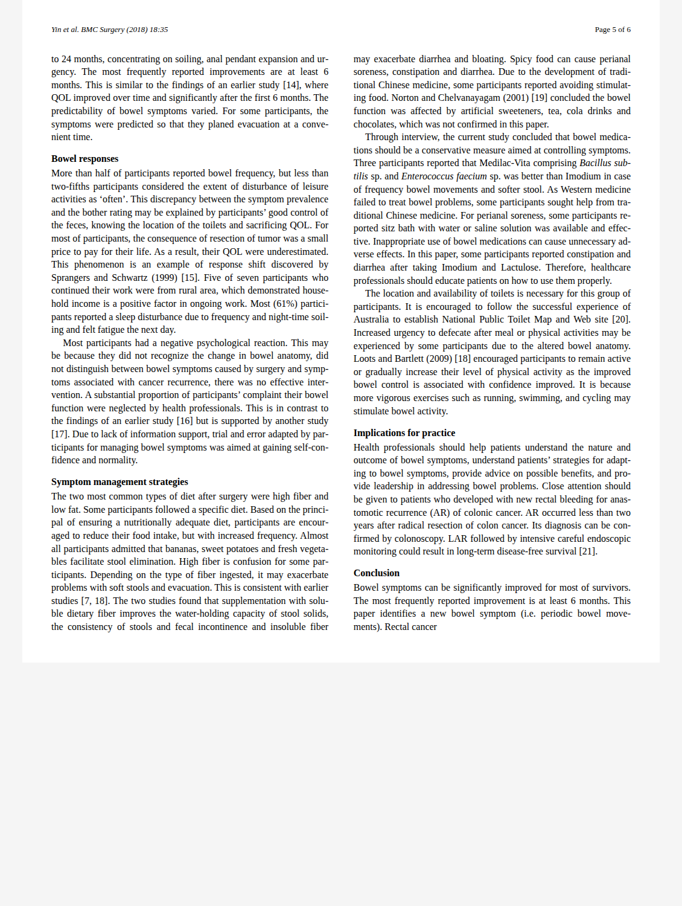Yin et al. BMC Surgery (2018) 18:35
Page 5 of 6
to 24 months, concentrating on soiling, anal pendant expansion and urgency. The most frequently reported improvements are at least 6 months. This is similar to the findings of an earlier study [14], where QOL improved over time and significantly after the first 6 months. The predictability of bowel symptoms varied. For some participants, the symptoms were predicted so that they planed evacuation at a convenient time.
Bowel responses
More than half of participants reported bowel frequency, but less than two-fifths participants considered the extent of disturbance of leisure activities as ‘often’. This discrepancy between the symptom prevalence and the bother rating may be explained by participants’ good control of the feces, knowing the location of the toilets and sacrificing QOL. For most of participants, the consequence of resection of tumor was a small price to pay for their life. As a result, their QOL were underestimated. This phenomenon is an example of response shift discovered by Sprangers and Schwartz (1999) [15]. Five of seven participants who continued their work were from rural area, which demonstrated household income is a positive factor in ongoing work. Most (61%) participants reported a sleep disturbance due to frequency and night-time soiling and felt fatigue the next day.
Most participants had a negative psychological reaction. This may be because they did not recognize the change in bowel anatomy, did not distinguish between bowel symptoms caused by surgery and symptoms associated with cancer recurrence, there was no effective intervention. A substantial proportion of participants’ complaint their bowel function were neglected by health professionals. This is in contrast to the findings of an earlier study [16] but is supported by another study [17]. Due to lack of information support, trial and error adapted by participants for managing bowel symptoms was aimed at gaining self-confidence and normality.
Symptom management strategies
The two most common types of diet after surgery were high fiber and low fat. Some participants followed a specific diet. Based on the principal of ensuring a nutritionally adequate diet, participants are encouraged to reduce their food intake, but with increased frequency. Almost all participants admitted that bananas, sweet potatoes and fresh vegetables facilitate stool elimination. High fiber is confusion for some participants. Depending on the type of fiber ingested, it may exacerbate problems with soft stools and evacuation. This is consistent with earlier studies [7, 18]. The two studies found that supplementation with soluble dietary fiber improves the water-holding capacity of stool solids, the consistency of stools and fecal incontinence and insoluble fiber may exacerbate diarrhea and bloating. Spicy food can cause perianal soreness, constipation and diarrhea. Due to the development of traditional Chinese medicine, some participants reported avoiding stimulating food. Norton and Chelvanayagam (2001) [19] concluded the bowel function was affected by artificial sweeteners, tea, cola drinks and chocolates, which was not confirmed in this paper.
Through interview, the current study concluded that bowel medications should be a conservative measure aimed at controlling symptoms. Three participants reported that Medilac-Vita comprising Bacillus subtilis sp. and Enterococcus faecium sp. was better than Imodium in case of frequency bowel movements and softer stool. As Western medicine failed to treat bowel problems, some participants sought help from traditional Chinese medicine. For perianal soreness, some participants reported sitz bath with water or saline solution was available and effective. Inappropriate use of bowel medications can cause unnecessary adverse effects. In this paper, some participants reported constipation and diarrhea after taking Imodium and Lactulose. Therefore, healthcare professionals should educate patients on how to use them properly.
The location and availability of toilets is necessary for this group of participants. It is encouraged to follow the successful experience of Australia to establish National Public Toilet Map and Web site [20]. Increased urgency to defecate after meal or physical activities may be experienced by some participants due to the altered bowel anatomy. Loots and Bartlett (2009) [18] encouraged participants to remain active or gradually increase their level of physical activity as the improved bowel control is associated with confidence improved. It is because more vigorous exercises such as running, swimming, and cycling may stimulate bowel activity.
Implications for practice
Health professionals should help patients understand the nature and outcome of bowel symptoms, understand patients’ strategies for adapting to bowel symptoms, provide advice on possible benefits, and provide leadership in addressing bowel problems. Close attention should be given to patients who developed with new rectal bleeding for anastomotic recurrence (AR) of colonic cancer. AR occurred less than two years after radical resection of colon cancer. Its diagnosis can be confirmed by colonoscopy. LAR followed by intensive careful endoscopic monitoring could result in long-term disease-free survival [21].
Conclusion
Bowel symptoms can be significantly improved for most of survivors. The most frequently reported improvement is at least 6 months. This paper identifies a new bowel symptom (i.e. periodic bowel movements). Rectal cancer